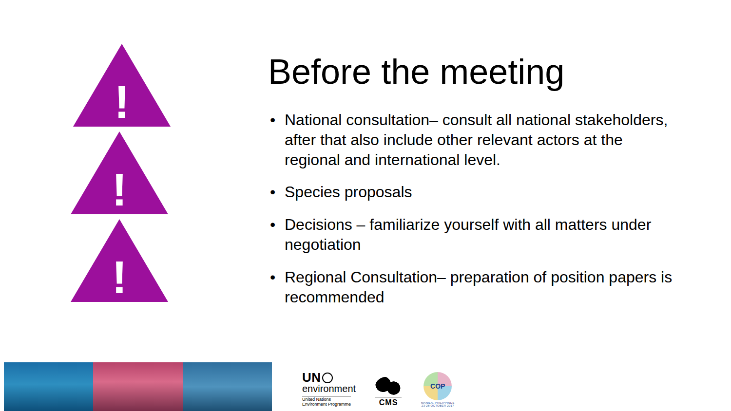!
!
!
Before the meeting
National consultation– consult all national stakeholders, after that also include other relevant actors at the regional and international level.
Species proposals
Decisions – familiarize yourself with all matters under negotiation
Regional Consultation– preparation of position papers is recommended
UN environment
United Nations
Environment Programme
CMS
MANILA, PHILIPPINES
23-28 OCTOBER 2017